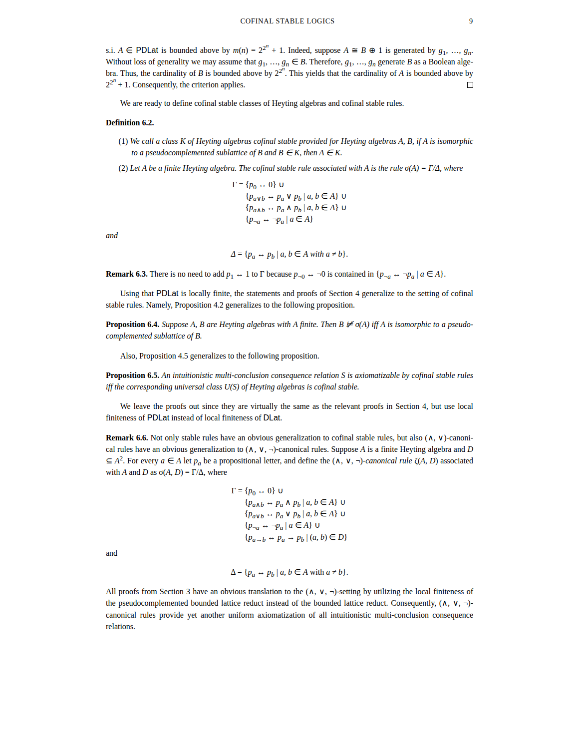COFINAL STABLE LOGICS 9
s.i. A ∈ PDLat is bounded above by m(n) = 22n + 1. Indeed, suppose A ≅ B ⊕ 1 is generated by g1, …, gn. Without loss of generality we may assume that g1, …, gn ∈ B. Therefore, g1, …, gn generate B as a Boolean algebra. Thus, the cardinality of B is bounded above by 22n. This yields that the cardinality of A is bounded above by 22n + 1. Consequently, the criterion applies.
We are ready to define cofinal stable classes of Heyting algebras and cofinal stable rules.
Definition 6.2.
(1) We call a class K of Heyting algebras cofinal stable provided for Heyting algebras A, B, if A is isomorphic to a pseudocomplemented sublattice of B and B ∈ K, then A ∈ K.
(2) Let A be a finite Heyting algebra. The cofinal stable rule associated with A is the rule σ(A) = Γ/Δ, where
Γ ={p0 ↔ 0} ∪
{pa∨b ↔ pa ∨ pb | a, b ∈ A} ∪
{pa∧b ↔ pa ∧ pb | a, b ∈ A} ∪
{p¬a ↔ ¬pa | a ∈ A}
and
Δ = {pa ↔ pb | a, b ∈ A with a ≠ b}.
Remark 6.3. There is no need to add p1 ↔ 1 to Γ because p¬0 ↔ ¬0 is contained in {p¬a ↔ ¬pa | a ∈ A}.
Using that PDLat is locally finite, the statements and proofs of Section 4 generalize to the setting of cofinal stable rules. Namely, Proposition 4.2 generalizes to the following proposition.
Proposition 6.4. Suppose A, B are Heyting algebras with A finite. Then B ⊭̸ σ(A) iff A is isomorphic to a pseudocomplemented sublattice of B.
Also, Proposition 4.5 generalizes to the following proposition.
Proposition 6.5. An intuitionistic multi-conclusion consequence relation S is axiomatizable by cofinal stable rules iff the corresponding universal class U(S) of Heyting algebras is cofinal stable.
We leave the proofs out since they are virtually the same as the relevant proofs in Section 4, but use local finiteness of PDLat instead of local finiteness of DLat.
Remark 6.6. Not only stable rules have an obvious generalization to cofinal stable rules, but also (∧, ∨)-canonical rules have an obvious generalization to (∧, ∨, ¬)-canonical rules. Suppose A is a finite Heyting algebra and D ⊆ A2. For every a ∈ A let pa be a propositional letter, and define the (∧, ∨, ¬)-canonical rule ζ(A, D) associated with A and D as σ(A, D) = Γ/Δ, where
Γ ={p0 ↔ 0} ∪
{pa∧b ↔ pa ∧ pb | a, b ∈ A} ∪
{pa∨b ↔ pa ∨ pb | a, b ∈ A} ∪
{p¬a ↔ ¬pa | a ∈ A} ∪
{pa→b ↔ pa → pb | (a, b) ∈ D}
and
Δ = {pa ↔ pb | a, b ∈ A with a ≠ b}.
All proofs from Section 3 have an obvious translation to the (∧, ∨, ¬)-setting by utilizing the local finiteness of the pseudocomplemented bounded lattice reduct instead of the bounded lattice reduct. Consequently, (∧, ∨, ¬)-canonical rules provide yet another uniform axiomatization of all intuitionistic multi-conclusion consequence relations.